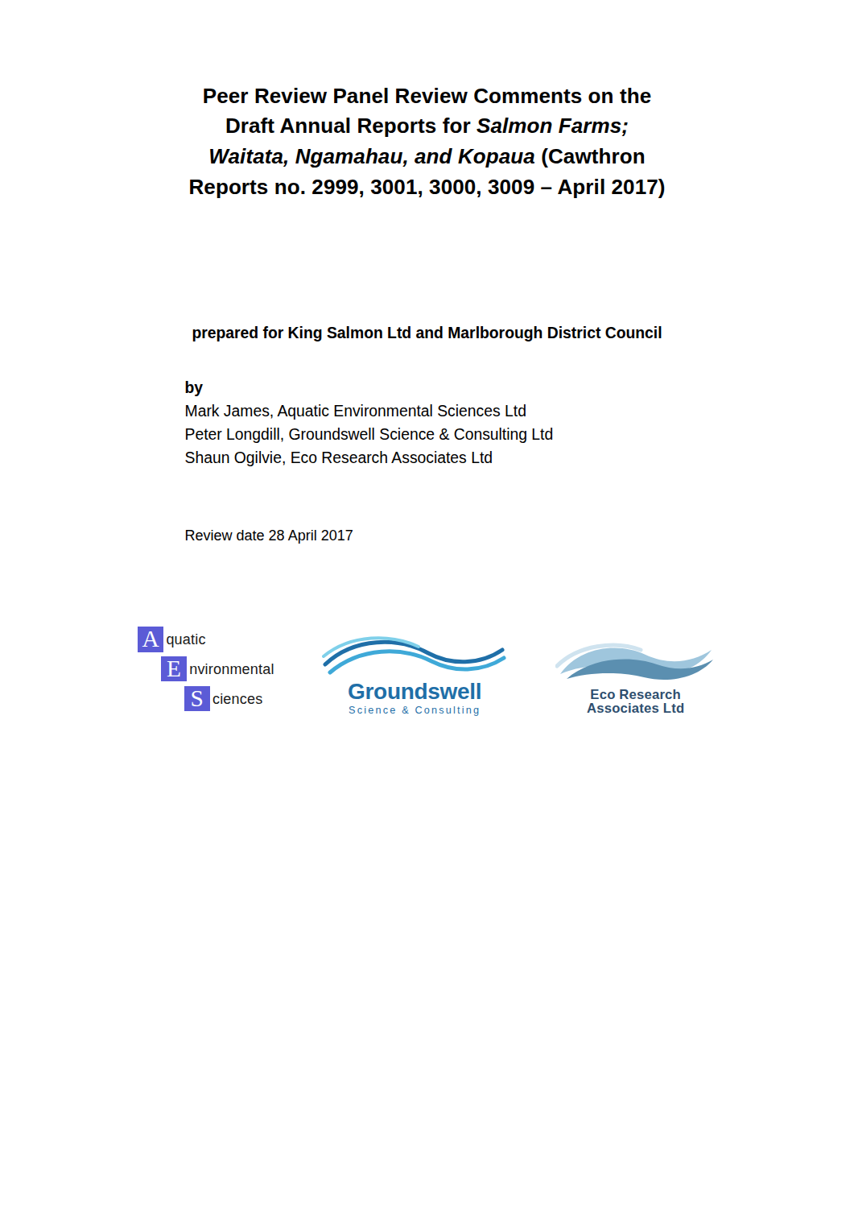Peer Review Panel Review Comments on the Draft Annual Reports for Salmon Farms; Waitata, Ngamahau, and Kopaua (Cawthron Reports no. 2999, 3001, 3000, 3009 – April 2017)
prepared for King Salmon Ltd and Marlborough District Council
by Mark James, Aquatic Environmental Sciences Ltd
Peter Longdill, Groundswell Science & Consulting Ltd
Shaun Ogilvie, Eco Research Associates Ltd
Review date 28 April 2017
Aquatic
Environmental
Sciences
Groundswell
Science & Consulting
Eco Research Associates Ltd